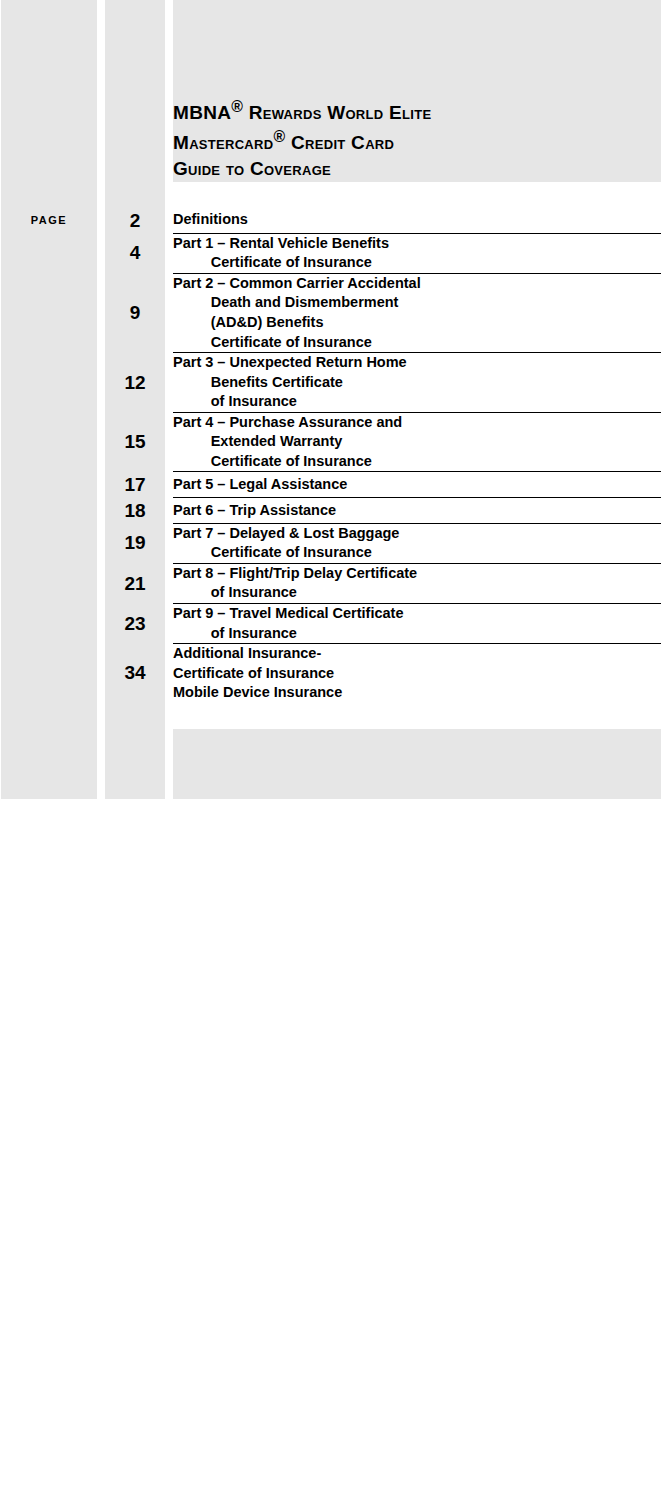| | | | | MBNA ® Rewards World Elite |
| | | | | Mastercard ® Credit Card |
| | | | | Guide to Coverage |
| page | | 2 | | Definitions |
| | | 4 | | Part 1 – Rental Vehicle Benefits Certificate of Insurance |
| | | 9 | | Part 2 – Common Carrier Accidental Death and Dismemberment (AD&D) Benefits Certificate of Insurance |
| | | 12 | | Part 3 – Unexpected Return Home Benefits Certificate of Insurance |
| | | 15 | | Part 4 – Purchase Assurance and Extended Warranty Certificate of Insurance |
| | | 17 | | Part 5 – Legal Assistance |
| | | 18 | | Part 6 – Trip Assistance |
| | | 19 | | Part 7 – Delayed & Lost Baggage Certificate of Insurance |
| | | 21 | | Part 8 – Flight/Trip Delay Certificate of Insurance |
| | | 23 | | Part 9 – Travel Medical Certificate of Insurance |
| | | 34 | | Additional Insurance- Certificate of Insurance Mobile Device Insurance |